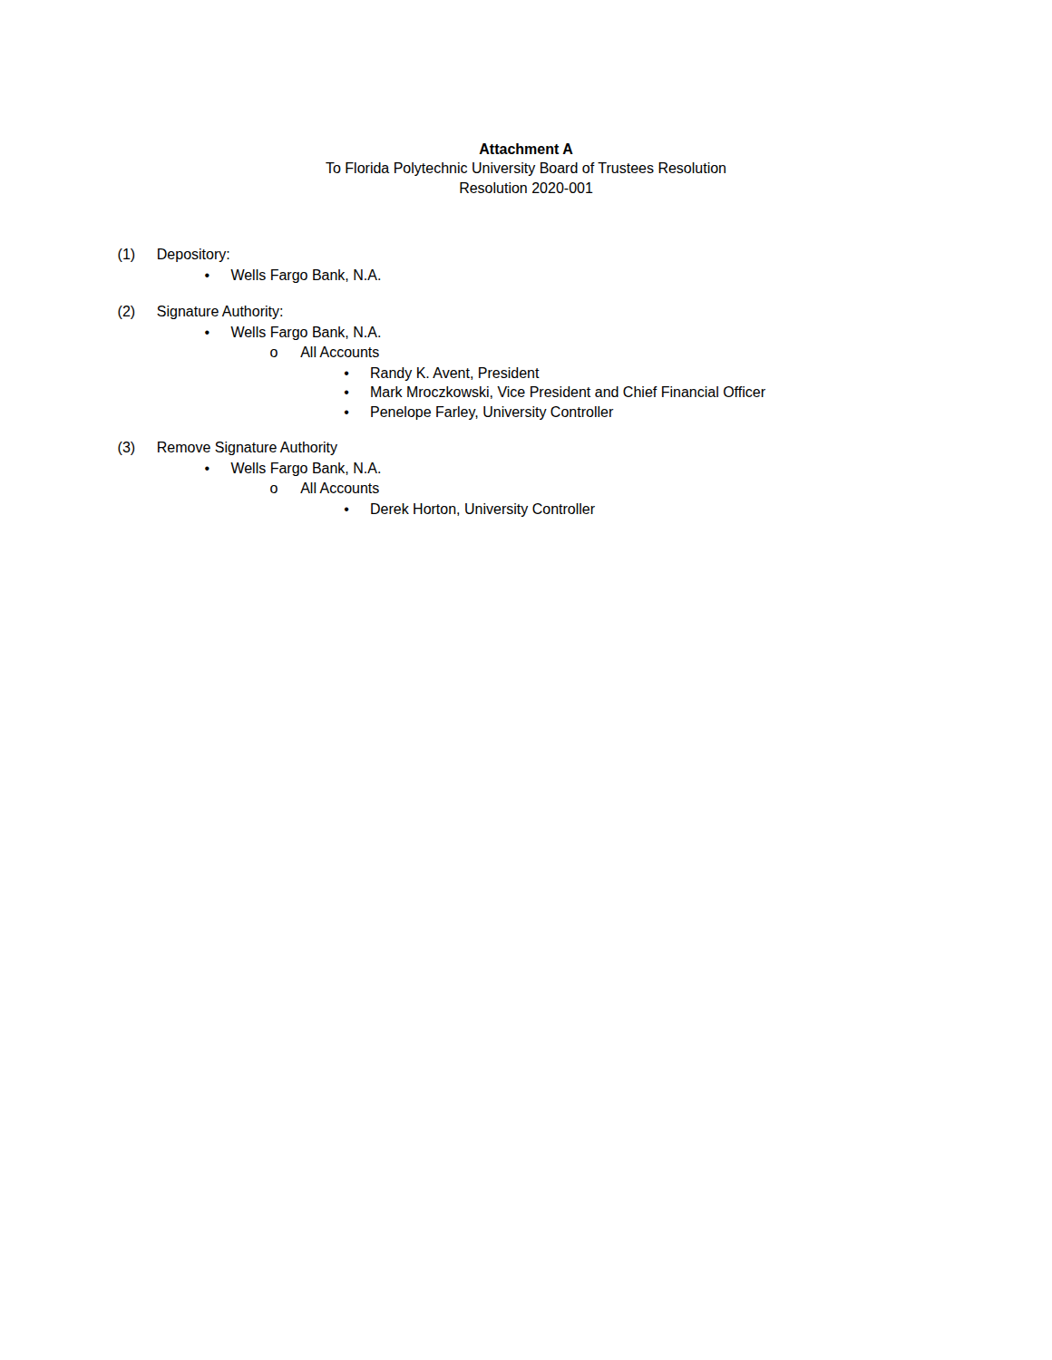Attachment A
To Florida Polytechnic University Board of Trustees Resolution
Resolution 2020-001
(1) Depository:
•Wells Fargo Bank, N.A.
(2) Signature Authority:
•Wells Fargo Bank, N.A.
o All Accounts
•Randy K. Avent, President
•Mark Mroczkowski, Vice President and Chief Financial Officer
•Penelope Farley, University Controller
(3) Remove Signature Authority
•Wells Fargo Bank, N.A.
o All Accounts
•Derek Horton, University Controller